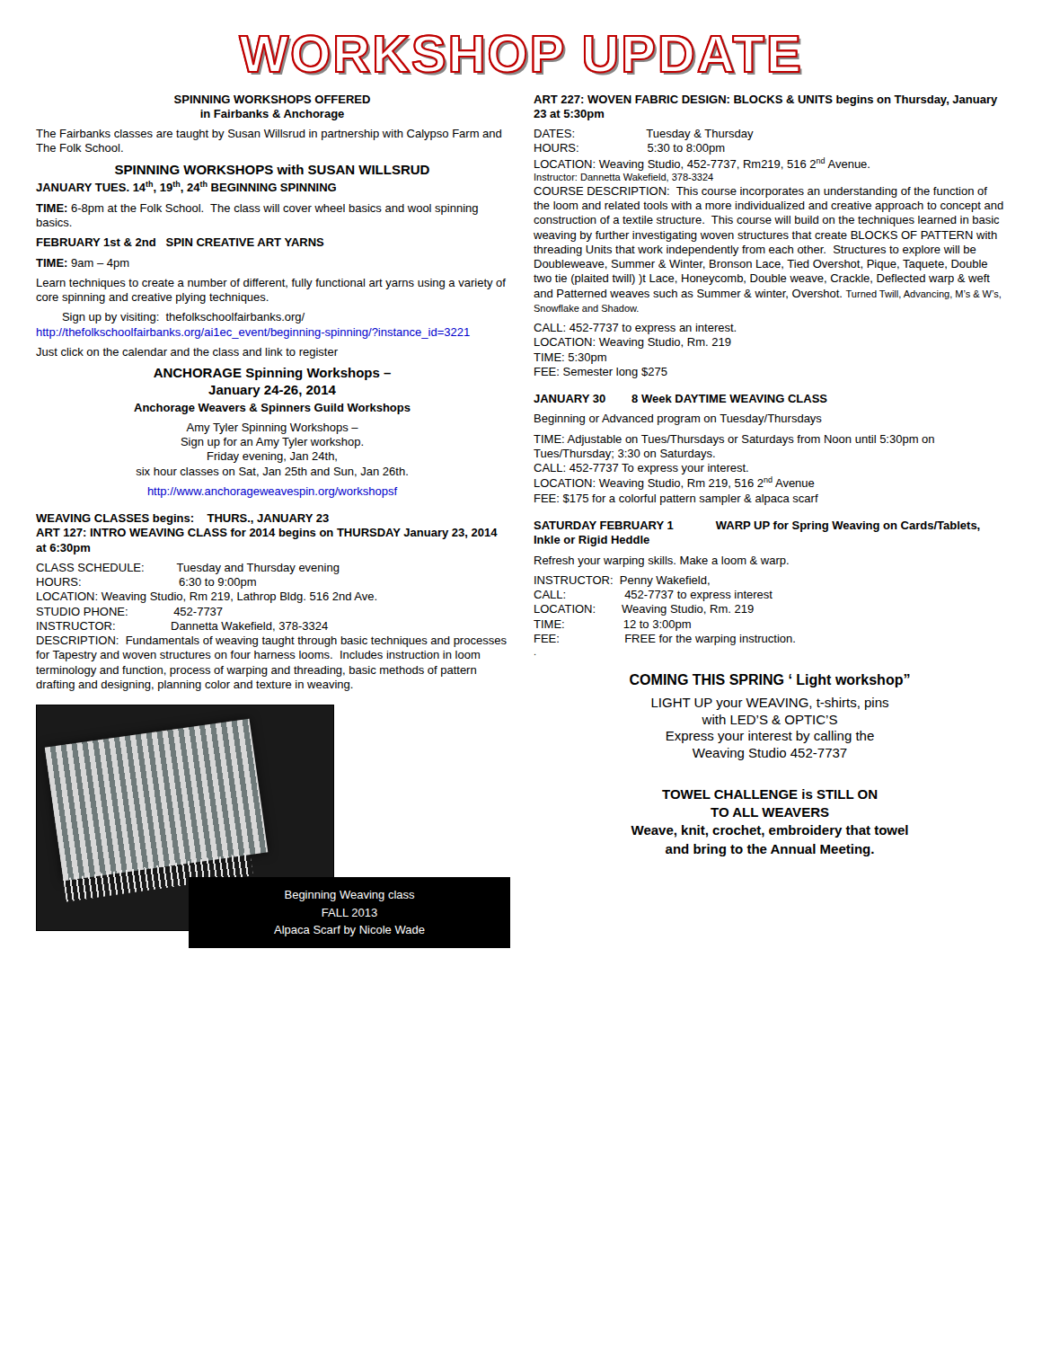Workshop Update
SPINNING WORKSHOPS OFFERED
in Fairbanks & Anchorage
The Fairbanks classes are taught by Susan Willsrud in partnership with Calypso Farm and The Folk School.
SPINNING WORKSHOPS with SUSAN WILLSRUD
JANUARY TUES. 14th, 19th, 24th BEGINNING SPINNING
TIME: 6-8pm at the Folk School. The class will cover wheel basics and wool spinning basics.
FEBRUARY 1st & 2nd SPIN CREATIVE ART YARNS
TIME: 9am – 4pm
Learn techniques to create a number of different, fully functional art yarns using a variety of core spinning and creative plying techniques.
Sign up by visiting: thefolkschoolfairbanks.org/
http://thefolkschoolfairbanks.org/ai1ec_event/beginning-spinning/?instance_id=3221
Just click on the calendar and the class and link to register
ANCHORAGE Spinning Workshops –
January 24-26, 2014
Anchorage Weavers & Spinners Guild Workshops
Amy Tyler Spinning Workshops –
Sign up for an Amy Tyler workshop.
Friday evening, Jan 24th,
six hour classes on Sat, Jan 25th and Sun, Jan 26th.
http://www.anchorageweavespin.org/workshopsf
WEAVING CLASSES begins: THURS., JANUARY 23
ART 127: INTRO WEAVING CLASS for 2014 begins on THURSDAY January 23, 2014 at 6:30pm
CLASS SCHEDULE: Tuesday and Thursday evening
HOURS: 6:30 to 9:00pm
LOCATION: Weaving Studio, Rm 219, Lathrop Bldg. 516 2nd Ave.
STUDIO PHONE: 452-7737
INSTRUCTOR: Dannetta Wakefield, 378-3324
DESCRIPTION: Fundamentals of weaving taught through basic techniques and processes for Tapestry and woven structures on four harness looms. Includes instruction in loom terminology and function, process of warping and threading, basic methods of pattern drafting and designing, planning color and texture in weaving.
Beginning Weaving class
FALL 2013
Alpaca Scarf by Nicole Wade
ART 227: WOVEN FABRIC DESIGN: BLOCKS & UNITS begins on Thursday, January 23 at 5:30pm
DATES: Tuesday & Thursday
HOURS: 5:30 to 8:00pm
LOCATION: Weaving Studio, 452-7737, Rm219, 516 2nd Avenue.
Instructor: Dannetta Wakefield, 378-3324
COURSE DESCRIPTION: This course incorporates an understanding of the function of the loom and related tools with a more individualized and creative approach to concept and construction of a textile structure. This course will build on the techniques learned in basic weaving by further investigating woven structures that create BLOCKS OF PATTERN with threading Units that work independently from each other. Structures to explore will be Doubleweave, Summer & Winter, Bronson Lace, Tied Overshot, Pique, Taquete, Double two tie (plaited twill) )t Lace, Honeycomb, Double weave, Crackle, Deflected warp & weft and Patterned weaves such as Summer & winter, Overshot. Turned Twill, Advancing, M’s & W’s, Snowflake and Shadow.
CALL: 452-7737 to express an interest.
LOCATION: Weaving Studio, Rm. 219
TIME: 5:30pm
FEE: Semester long $275
JANUARY 30 8 Week DAYTIME WEAVING CLASS
Beginning or Advanced program on Tuesday/Thursdays
TIME: Adjustable on Tues/Thursdays or Saturdays from Noon until 5:30pm on Tues/Thursday; 3:30 on Saturdays.
CALL: 452-7737 To express your interest.
LOCATION: Weaving Studio, Rm 219, 516 2nd Avenue
FEE: $175 for a colorful pattern sampler & alpaca scarf
SATURDAY FEBRUARY 1 WARP UP for Spring Weaving on Cards/Tablets, Inkle or Rigid Heddle
Refresh your warping skills. Make a loom & warp.
INSTRUCTOR: Penny Wakefield,
CALL: 452-7737 to express interest
LOCATION: Weaving Studio, Rm. 219
TIME: 12 to 3:00pm
FEE: FREE for the warping instruction.
.
COMING THIS SPRING ‘ Light workshop”
LIGHT UP your WEAVING, t-shirts, pins
with LED’S & OPTIC’S
Express your interest by calling the
Weaving Studio 452-7737
TOWEL CHALLENGE is STILL ON
TO ALL WEAVERS
Weave, knit, crochet, embroidery that towel
and bring to the Annual Meeting.